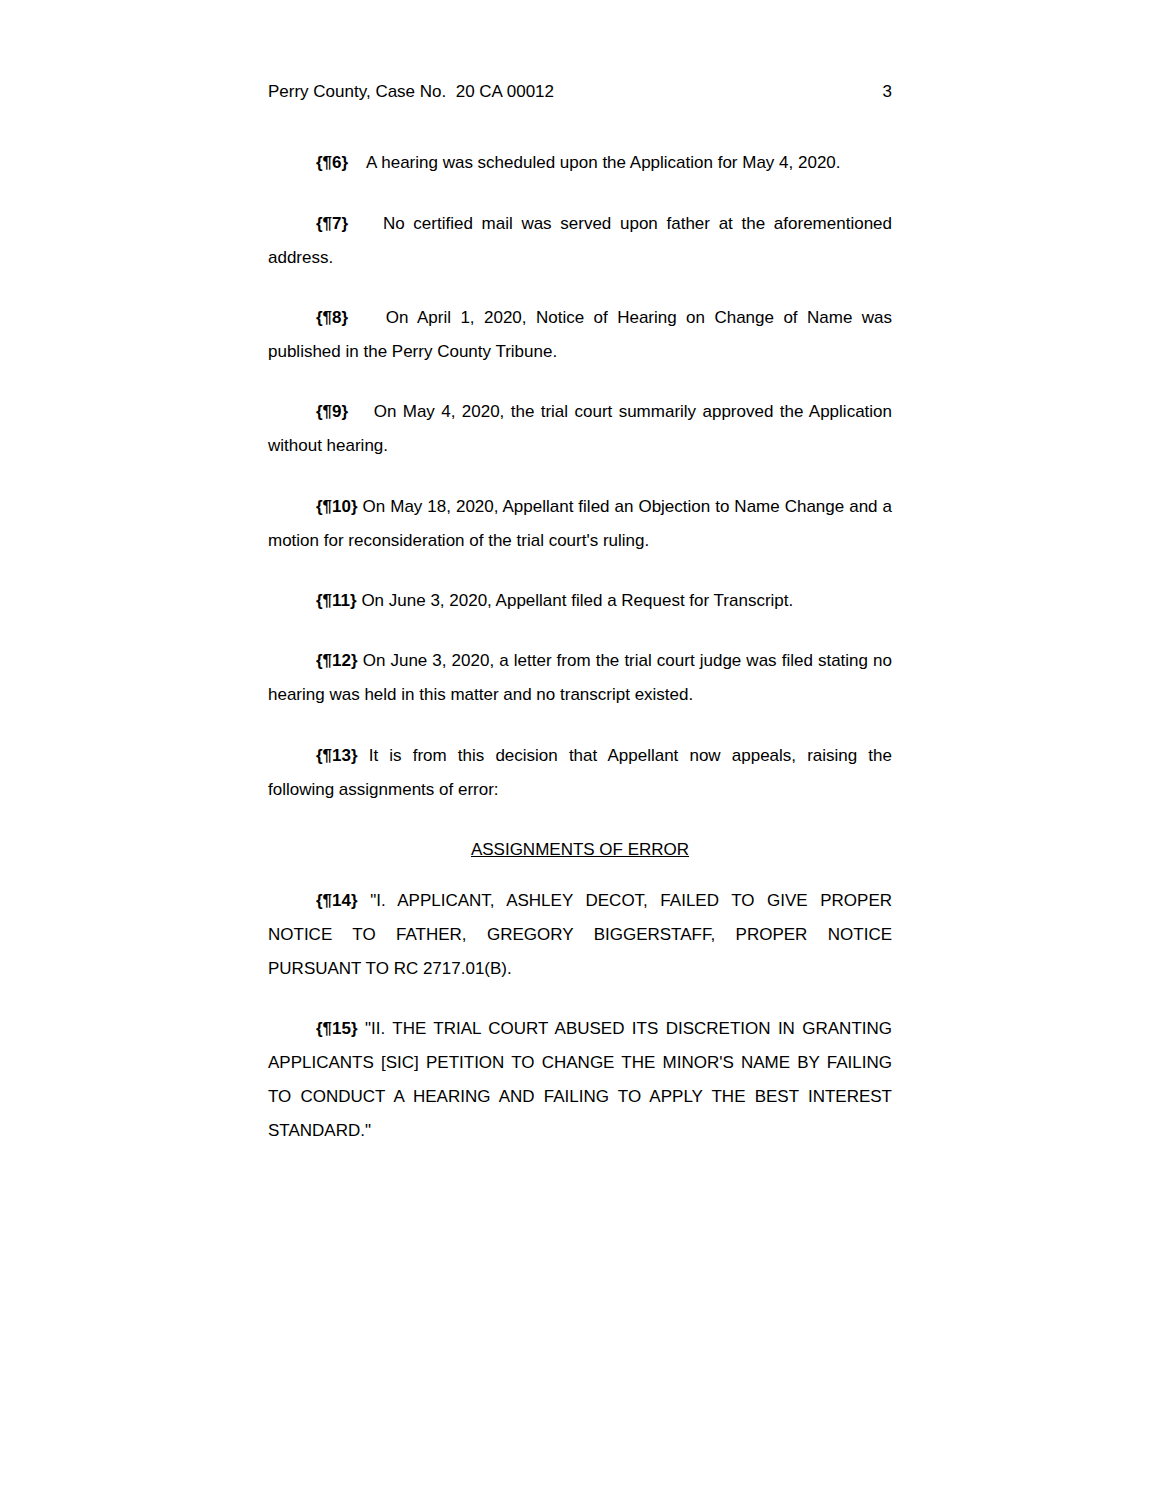Perry County, Case No. 20 CA 00012
3
{¶6} A hearing was scheduled upon the Application for May 4, 2020.
{¶7} No certified mail was served upon father at the aforementioned address.
{¶8} On April 1, 2020, Notice of Hearing on Change of Name was published in the Perry County Tribune.
{¶9} On May 4, 2020, the trial court summarily approved the Application without hearing.
{¶10} On May 18, 2020, Appellant filed an Objection to Name Change and a motion for reconsideration of the trial court's ruling.
{¶11} On June 3, 2020, Appellant filed a Request for Transcript.
{¶12} On June 3, 2020, a letter from the trial court judge was filed stating no hearing was held in this matter and no transcript existed.
{¶13} It is from this decision that Appellant now appeals, raising the following assignments of error:
ASSIGNMENTS OF ERROR
{¶14} "I. APPLICANT, ASHLEY DECOT, FAILED TO GIVE PROPER NOTICE TO FATHER, GREGORY BIGGERSTAFF, PROPER NOTICE PURSUANT TO RC 2717.01(B).
{¶15} "II. THE TRIAL COURT ABUSED ITS DISCRETION IN GRANTING APPLICANTS [SIC] PETITION TO CHANGE THE MINOR'S NAME BY FAILING TO CONDUCT A HEARING AND FAILING TO APPLY THE BEST INTEREST STANDARD."